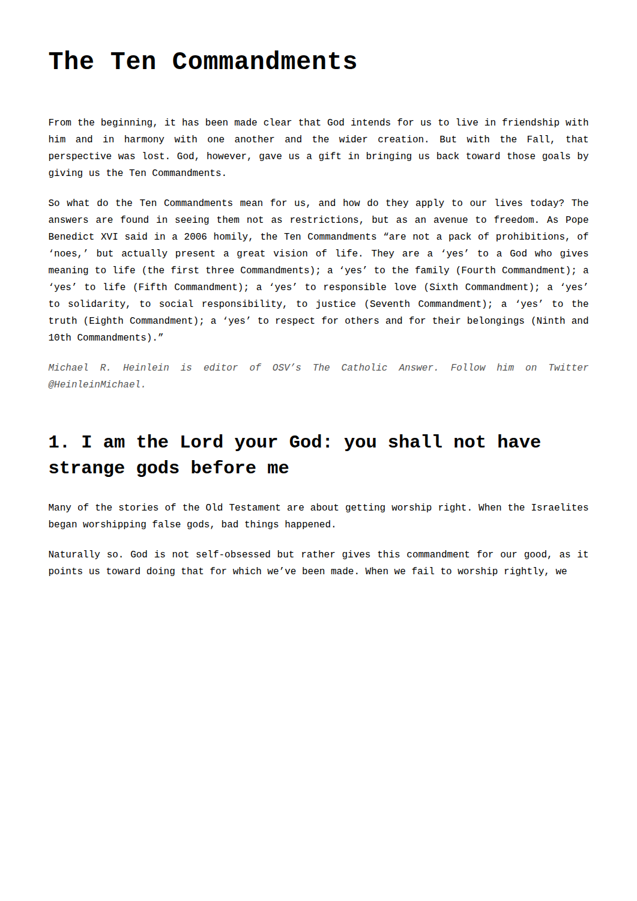The Ten Commandments
From the beginning, it has been made clear that God intends for us to live in friendship with him and in harmony with one another and the wider creation. But with the Fall, that perspective was lost. God, however, gave us a gift in bringing us back toward those goals by giving us the Ten Commandments.
So what do the Ten Commandments mean for us, and how do they apply to our lives today? The answers are found in seeing them not as restrictions, but as an avenue to freedom. As Pope Benedict XVI said in a 2006 homily, the Ten Commandments “are not a pack of prohibitions, of ‘noes,’ but actually present a great vision of life. They are a ‘yes’ to a God who gives meaning to life (the first three Commandments); a ‘yes’ to the family (Fourth Commandment); a ‘yes’ to life (Fifth Commandment); a ‘yes’ to responsible love (Sixth Commandment); a ‘yes’ to solidarity, to social responsibility, to justice (Seventh Commandment); a ‘yes’ to the truth (Eighth Commandment); a ‘yes’ to respect for others and for their belongings (Ninth and 10th Commandments).”
Michael R. Heinlein is editor of OSV’s The Catholic Answer. Follow him on Twitter @HeinleinMichael.
1. I am the Lord your God: you shall not have strange gods before me
Many of the stories of the Old Testament are about getting worship right. When the Israelites began worshipping false gods, bad things happened.
Naturally so. God is not self-obsessed but rather gives this commandment for our good, as it points us toward doing that for which we’ve been made. When we fail to worship rightly, we